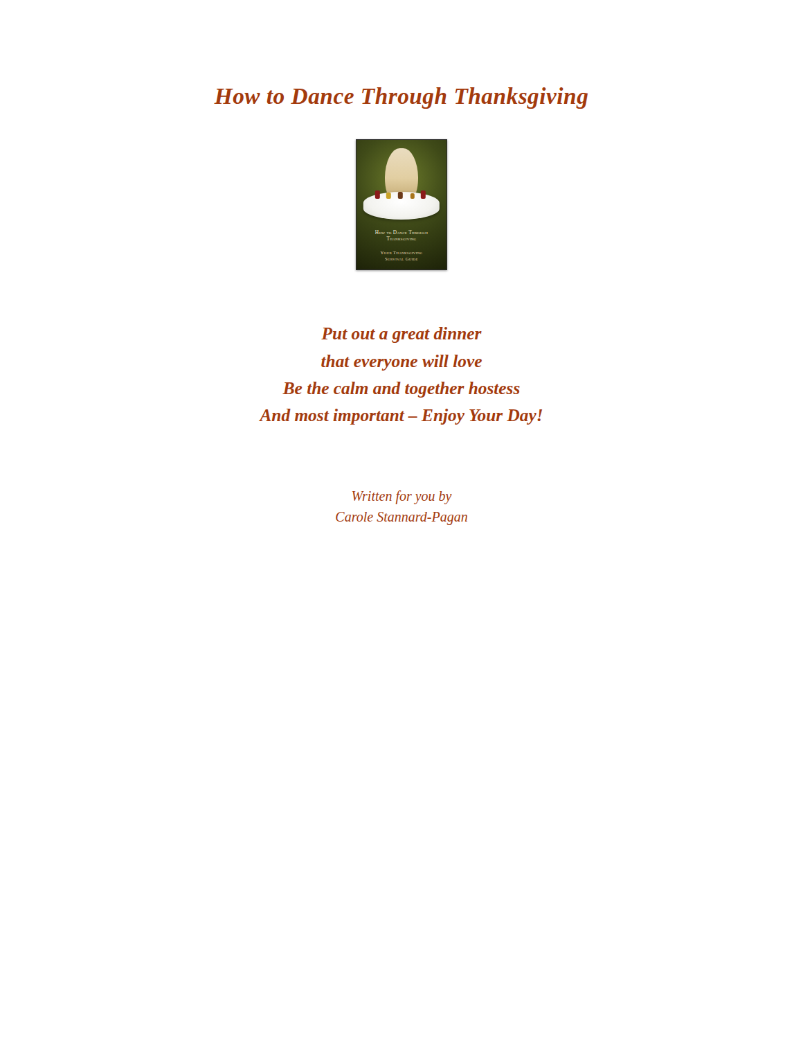How to Dance Through Thanksgiving
How to Dance Through
Thanksgiving
Your Thanksgiving
Survival Guide
Put out a great dinner
that everyone will love
Be the calm and together hostess
And most important – Enjoy Your Day!
Written for you by
Carole Stannard-Pagan